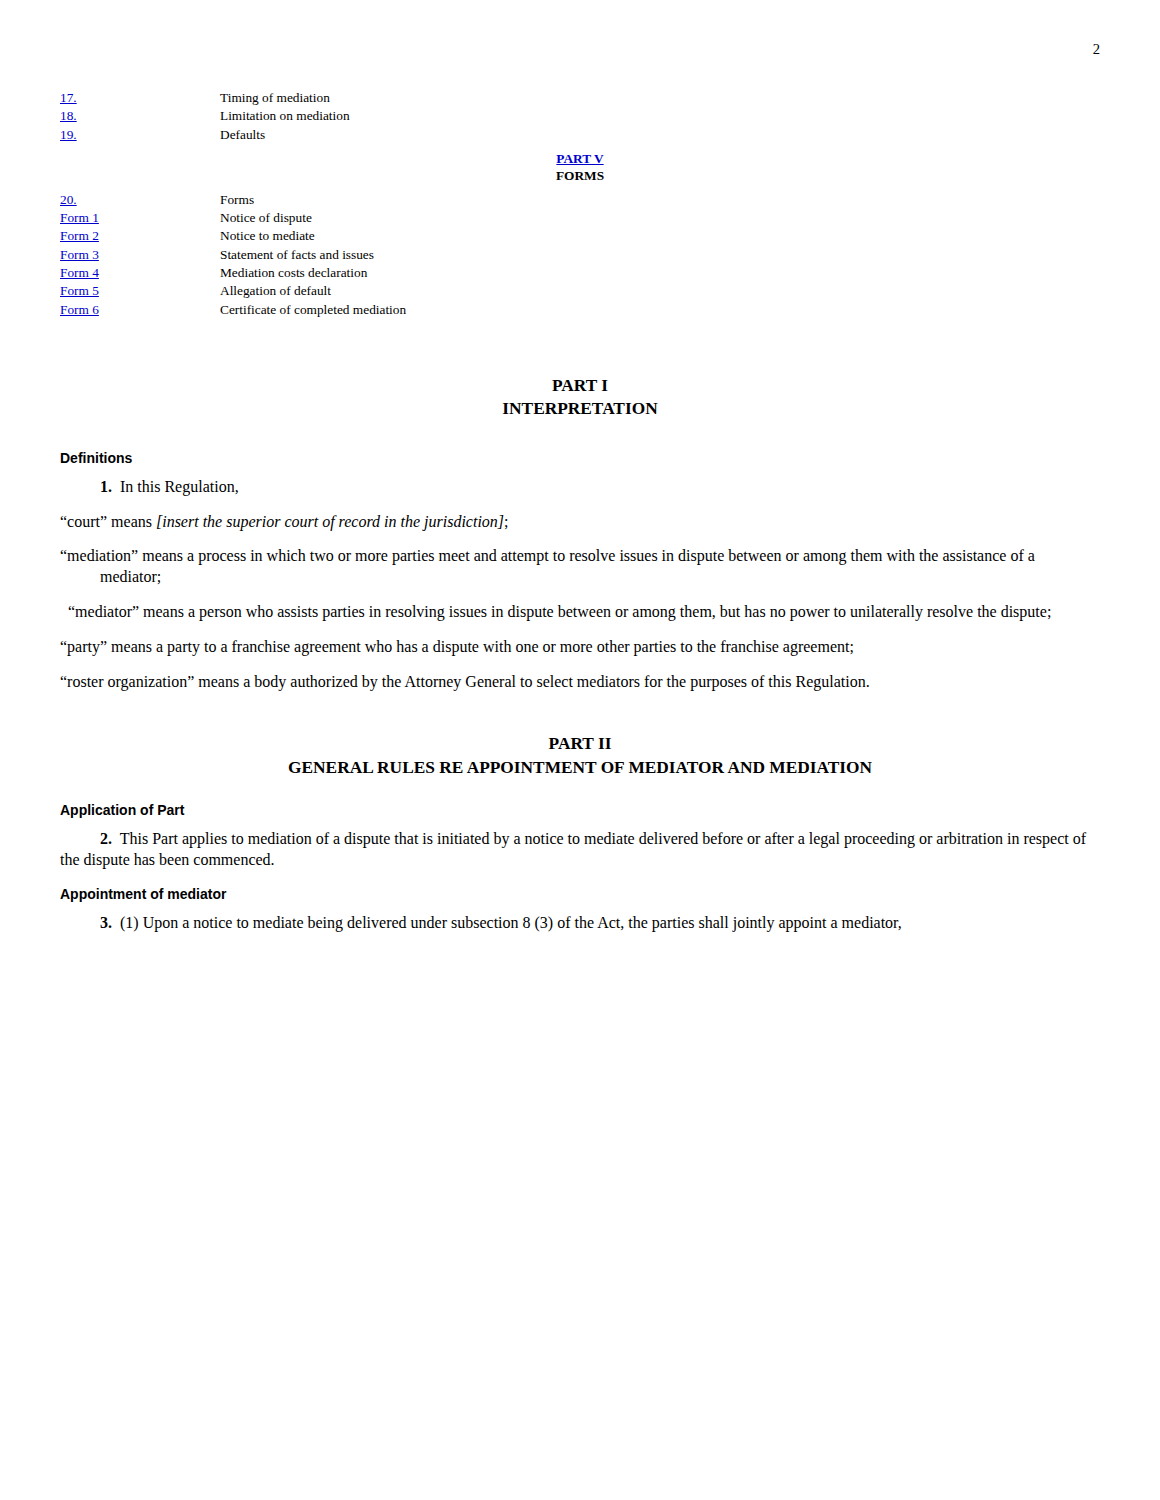2
| 17. | Timing of mediation |
| 18. | Limitation on mediation |
| 19. | Defaults |
PART V
FORMS
| 20. | Forms |
| Form 1 | Notice of dispute |
| Form 2 | Notice to mediate |
| Form 3 | Statement of facts and issues |
| Form 4 | Mediation costs declaration |
| Form 5 | Allegation of default |
| Form 6 | Certificate of completed mediation |
PART I
INTERPRETATION
Definitions
1. In this Regulation,
“court” means [insert the superior court of record in the jurisdiction];
“mediation” means a process in which two or more parties meet and attempt to resolve issues in dispute between or among them with the assistance of a mediator;
“mediator” means a person who assists parties in resolving issues in dispute between or among them, but has no power to unilaterally resolve the dispute;
“party” means a party to a franchise agreement who has a dispute with one or more other parties to the franchise agreement;
“roster organization” means a body authorized by the Attorney General to select mediators for the purposes of this Regulation.
PART II
GENERAL RULES RE APPOINTMENT OF MEDIATOR AND MEDIATION
Application of Part
2. This Part applies to mediation of a dispute that is initiated by a notice to mediate delivered before or after a legal proceeding or arbitration in respect of the dispute has been commenced.
Appointment of mediator
3. (1) Upon a notice to mediate being delivered under subsection 8 (3) of the Act, the parties shall jointly appoint a mediator,